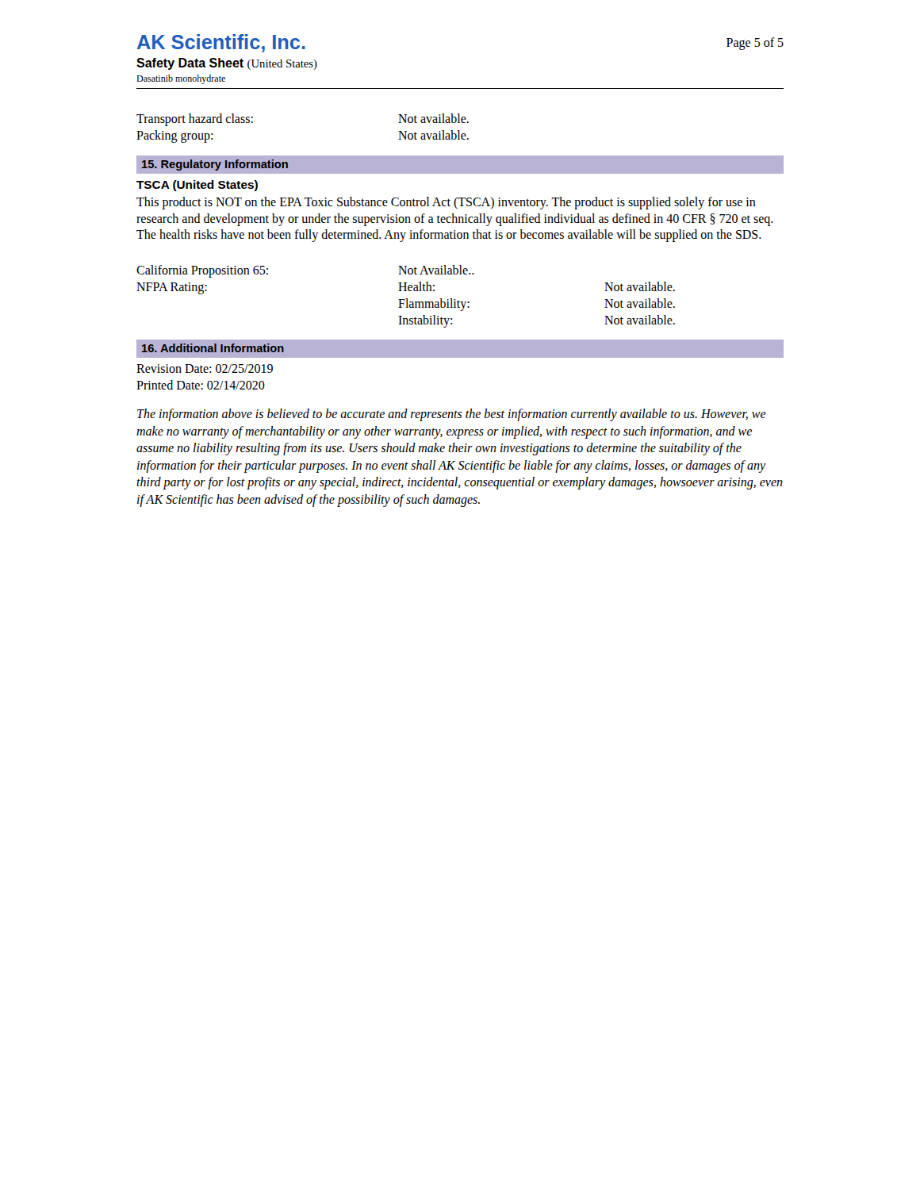Page 5 of 5
AK Scientific, Inc.
Safety Data Sheet (United States)
Dasatinib monohydrate
Transport hazard class:
Not available.
Packing group:
Not available.
15. Regulatory Information
TSCA (United States)
This product is NOT on the EPA Toxic Substance Control Act (TSCA) inventory. The product is supplied solely for use in research and development by or under the supervision of a technically qualified individual as defined in 40 CFR § 720 et seq. The health risks have not been fully determined. Any information that is or becomes available will be supplied on the SDS.
California Proposition 65:
Not Available..
NFPA Rating:
Health:
Not available.
Flammability:
Not available.
Instability:
Not available.
16. Additional Information
Revision Date: 02/25/2019
Printed Date: 02/14/2020
The information above is believed to be accurate and represents the best information currently available to us. However, we make no warranty of merchantability or any other warranty, express or implied, with respect to such information, and we assume no liability resulting from its use. Users should make their own investigations to determine the suitability of the information for their particular purposes. In no event shall AK Scientific be liable for any claims, losses, or damages of any third party or for lost profits or any special, indirect, incidental, consequential or exemplary damages, howsoever arising, even if AK Scientific has been advised of the possibility of such damages.